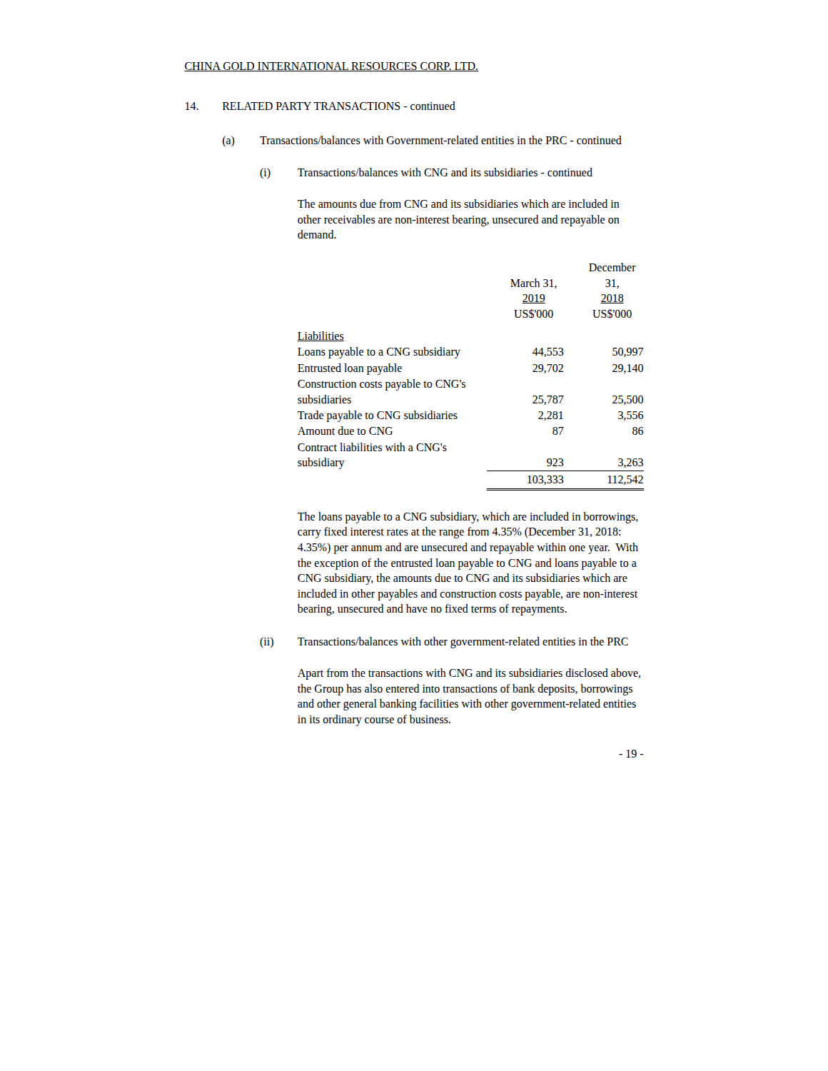CHINA GOLD INTERNATIONAL RESOURCES CORP. LTD.
14.
RELATED PARTY TRANSACTIONS - continued
(a)
Transactions/balances with Government-related entities in the PRC - continued
(i)
Transactions/balances with CNG and its subsidiaries - continued
The amounts due from CNG and its subsidiaries which are included in other receivables are non-interest bearing, unsecured and repayable on demand.
| | March 31, 2019 US$'000 | December 31, 2018 US$'000 |
| Liabilities | | |
| Loans payable to a CNG subsidiary | 44,553 | 50,997 |
| Entrusted loan payable | 29,702 | 29,140 |
| Construction costs payable to CNG's subsidiaries | 25,787 | 25,500 |
| Trade payable to CNG subsidiaries | 2,281 | 3,556 |
| Amount due to CNG | 87 | 86 |
| Contract liabilities with a CNG's subsidiary | 923 | 3,263 |
| | 103,333 | 112,542 |
The loans payable to a CNG subsidiary, which are included in borrowings, carry fixed interest rates at the range from 4.35% (December 31, 2018: 4.35%) per annum and are unsecured and repayable within one year. With the exception of the entrusted loan payable to CNG and loans payable to a CNG subsidiary, the amounts due to CNG and its subsidiaries which are included in other payables and construction costs payable, are non-interest bearing, unsecured and have no fixed terms of repayments.
(ii)
Transactions/balances with other government-related entities in the PRC
Apart from the transactions with CNG and its subsidiaries disclosed above, the Group has also entered into transactions of bank deposits, borrowings and other general banking facilities with other government-related entities in its ordinary course of business.
- 19 -